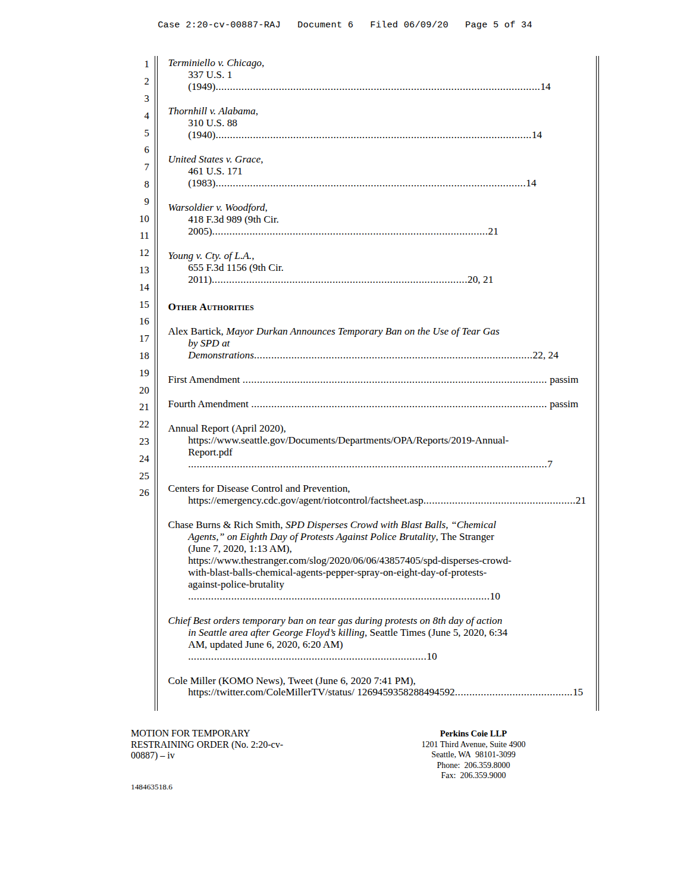Case 2:20-cv-00887-RAJ Document 6 Filed 06/09/20 Page 5 of 34
1
2
3
4
5
6
7
8
9
10
11
12
13
14
15
16
17
18
19
20
21
22
23
24
25
26
Terminiello v. Chicago, 337 U.S. 1 (1949)................................................................................................................. 14
Thornhill v. Alabama, 310 U.S. 88 (1940).............................................................................................................. 14
United States v. Grace, 461 U.S. 171 (1983)............................................................................................................ 14
Warsoldier v. Woodford, 418 F.3d 989 (9th Cir. 2005)................................................................................................ 21
Young v. Cty. of L.A., 655 F.3d 1156 (9th Cir. 2011)......................................................................................... 20, 21
Other Authorities
Alex Bartick, Mayor Durkan Announces Temporary Ban on the Use of Tear Gas by SPD at Demonstrations................................................................................................. 22, 24
First Amendment .......................................................................................................... passim
Fourth Amendment ....................................................................................................... passim
Annual Report (April 2020), https://www.seattle.gov/Documents/Departments/OPA/Reports/2019-Annual-
Report.pdf ............................................................................................................................. 7
Centers for Disease Control and Prevention, https://emergency.cdc.gov/agent/riotcontrol/factsheet.asp..................................................... 21
Chase Burns & Rich Smith, SPD Disperses Crowd with Blast Balls, “Chemical Agents,” on Eighth Day of Protests Against Police Brutality, The Stranger
(June 7, 2020, 1:13 AM),
https://www.thestranger.com/slog/2020/06/06/43857405/spd-disperses-crowd-
with-blast-balls-chemical-agents-pepper-spray-on-eight-day-of-protests-
against-police-brutality ......................................................................................................... 10
Chief Best orders temporary ban on tear gas during protests on 8th day of action in Seattle area after George Floyd’s killing, Seattle Times (June 5, 2020, 6:34
AM, updated June 6, 2020, 6:20 AM) ................................................................................... 10
Cole Miller (KOMO News), Tweet (June 6, 2020 7:41 PM), https://twitter.com/ColeMillerTV/status/ 1269459358288494592......................................... 15
MOTION FOR TEMPORARY
RESTRAINING ORDER (No. 2:20-cv-
00887) – iv
Perkins Coie LLP
1201 Third Avenue, Suite 4900
Seattle, WA 98101-3099
Phone: 206.359.8000
Fax: 206.359.9000
148463518.6